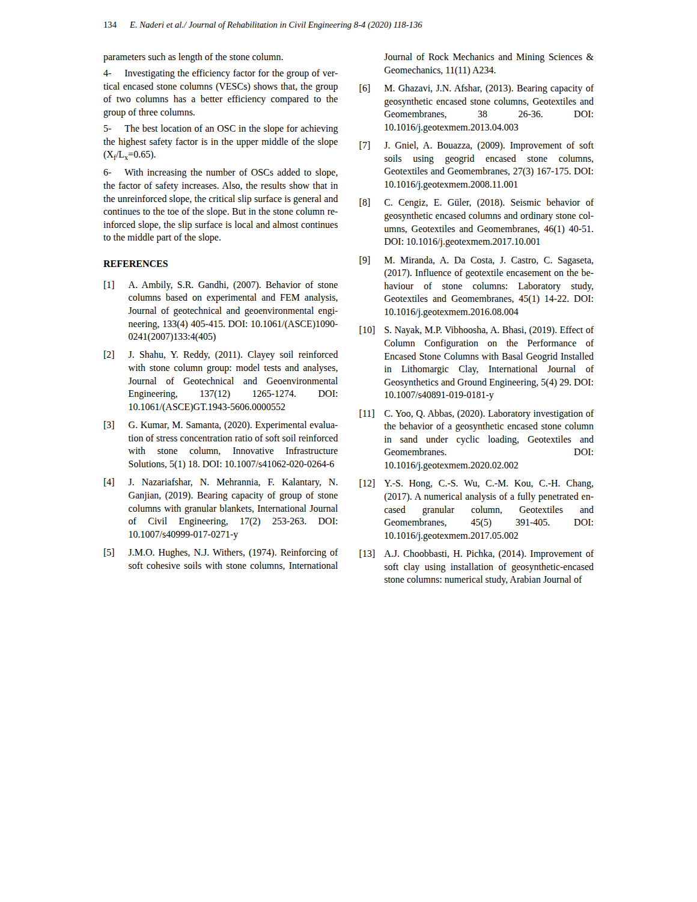134 E. Naderi et al./ Journal of Rehabilitation in Civil Engineering 8-4 (2020) 118-136
parameters such as length of the stone column.
4-Investigating the efficiency factor for the group of vertical encased stone columns (VESCs) shows that, the group of two columns has a better efficiency compared to the group of three columns.
5-The best location of an OSC in the slope for achieving the highest safety factor is in the upper middle of the slope (Xf/Lx=0.65).
6-With increasing the number of OSCs added to slope, the factor of safety increases. Also, the results show that in the unreinforced slope, the critical slip surface is general and continues to the toe of the slope. But in the stone column reinforced slope, the slip surface is local and almost continues to the middle part of the slope.
REFERENCES
[1] A. Ambily, S.R. Gandhi, (2007). Behavior of stone columns based on experimental and FEM analysis, Journal of geotechnical and geoenvironmental engineering, 133(4) 405-415. DOI: 10.1061/(ASCE)1090-0241(2007)133:4(405)
[2] J. Shahu, Y. Reddy, (2011). Clayey soil reinforced with stone column group: model tests and analyses, Journal of Geotechnical and Geoenvironmental Engineering, 137(12) 1265-1274. DOI: 10.1061/(ASCE)GT.1943-5606.0000552
[3] G. Kumar, M. Samanta, (2020). Experimental evaluation of stress concentration ratio of soft soil reinforced with stone column, Innovative Infrastructure Solutions, 5(1) 18. DOI: 10.1007/s41062-020-0264-6
[4] J. Nazariafshar, N. Mehrannia, F. Kalantary, N. Ganjian, (2019). Bearing capacity of group of stone columns with granular blankets, International Journal of Civil Engineering, 17(2) 253-263. DOI: 10.1007/s40999-017-0271-y
[5] J.M.O. Hughes, N.J. Withers, (1974). Reinforcing of soft cohesive soils with stone columns, International Journal of Rock Mechanics and Mining Sciences & Geomechanics, 11(11) A234.
[6] M. Ghazavi, J.N. Afshar, (2013). Bearing capacity of geosynthetic encased stone columns, Geotextiles and Geomembranes, 38 26-36. DOI: 10.1016/j.geotexmem.2013.04.003
[7] J. Gniel, A. Bouazza, (2009). Improvement of soft soils using geogrid encased stone columns, Geotextiles and Geomembranes, 27(3) 167-175. DOI: 10.1016/j.geotexmem.2008.11.001
[8] C. Cengiz, E. Güler, (2018). Seismic behavior of geosynthetic encased columns and ordinary stone columns, Geotextiles and Geomembranes, 46(1) 40-51. DOI: 10.1016/j.geotexmem.2017.10.001
[9] M. Miranda, A. Da Costa, J. Castro, C. Sagaseta, (2017). Influence of geotextile encasement on the behaviour of stone columns: Laboratory study, Geotextiles and Geomembranes, 45(1) 14-22. DOI: 10.1016/j.geotexmem.2016.08.004
[10] S. Nayak, M.P. Vibhoosha, A. Bhasi, (2019). Effect of Column Configuration on the Performance of Encased Stone Columns with Basal Geogrid Installed in Lithomargic Clay, International Journal of Geosynthetics and Ground Engineering, 5(4) 29. DOI: 10.1007/s40891-019-0181-y
[11] C. Yoo, Q. Abbas, (2020). Laboratory investigation of the behavior of a geosynthetic encased stone column in sand under cyclic loading, Geotextiles and Geomembranes. DOI: 10.1016/j.geotexmem.2020.02.002
[12] Y.-S. Hong, C.-S. Wu, C.-M. Kou, C.-H. Chang, (2017). A numerical analysis of a fully penetrated encased granular column, Geotextiles and Geomembranes, 45(5) 391-405. DOI: 10.1016/j.geotexmem.2017.05.002
[13] A.J. Choobbasti, H. Pichka, (2014). Improvement of soft clay using installation of geosynthetic-encased stone columns: numerical study, Arabian Journal of